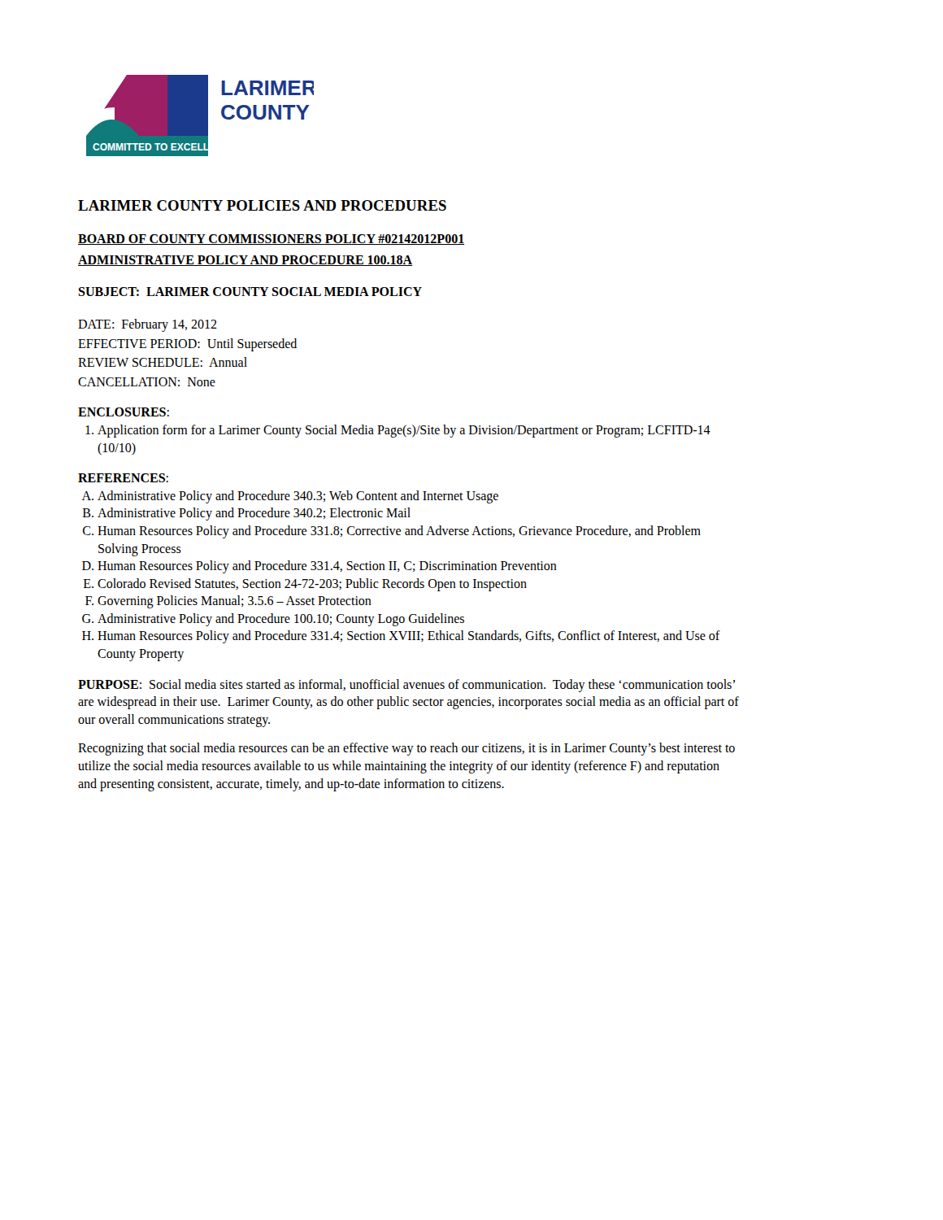LARIMER COUNTY COMMITTED TO EXCELLENCE
LARIMER COUNTY POLICIES AND PROCEDURES
BOARD OF COUNTY COMMISSIONERS POLICY #02142012P001
ADMINISTRATIVE POLICY AND PROCEDURE 100.18A
SUBJECT: LARIMER COUNTY SOCIAL MEDIA POLICY
DATE: February 14, 2012
EFFECTIVE PERIOD: Until Superseded
REVIEW SCHEDULE: Annual
CANCELLATION: None
ENCLOSURES
:
Application form for a Larimer County Social Media Page(s)/Site by a Division/Department or Program; LCFITD-14 (10/10)
REFERENCES
:
Administrative Policy and Procedure 340.3; Web Content and Internet Usage
Administrative Policy and Procedure 340.2; Electronic Mail
Human Resources Policy and Procedure 331.8; Corrective and Adverse Actions, Grievance Procedure, and Problem Solving Process
Human Resources Policy and Procedure 331.4, Section II, C; Discrimination Prevention
Colorado Revised Statutes, Section 24-72-203; Public Records Open to Inspection
Governing Policies Manual; 3.5.6 – Asset Protection
Administrative Policy and Procedure 100.10; County Logo Guidelines
Human Resources Policy and Procedure 331.4; Section XVIII; Ethical Standards, Gifts, Conflict of Interest, and Use of County Property
PURPOSE: Social media sites started as informal, unofficial avenues of communication. Today these ‘communication tools’ are widespread in their use. Larimer County, as do other public sector agencies, incorporates social media as an official part of our overall communications strategy.
Recognizing that social media resources can be an effective way to reach our citizens, it is in Larimer County’s best interest to utilize the social media resources available to us while maintaining the integrity of our identity (reference F) and reputation and presenting consistent, accurate, timely, and up-to-date information to citizens.